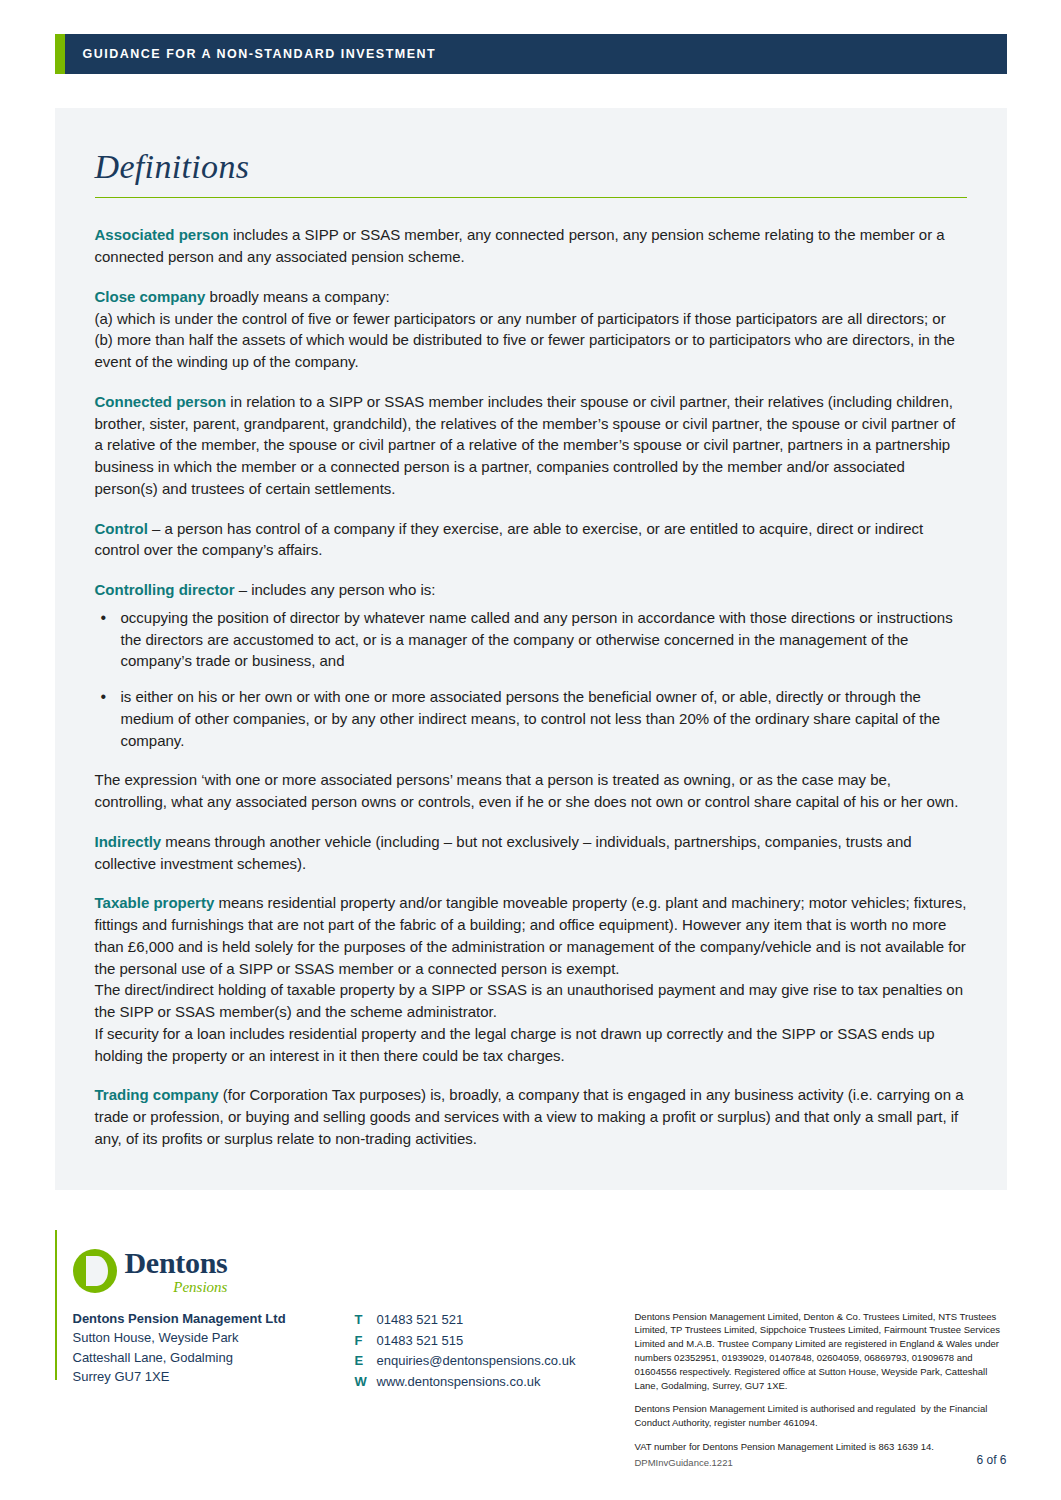Guidance for a non-standard investment
Definitions
Associated person includes a SIPP or SSAS member, any connected person, any pension scheme relating to the member or a connected person and any associated pension scheme.
Close company broadly means a company:
(a) which is under the control of five or fewer participators or any number of participators if those participators are all directors; or
(b) more than half the assets of which would be distributed to five or fewer participators or to participators who are directors, in the event of the winding up of the company.
Connected person in relation to a SIPP or SSAS member includes their spouse or civil partner, their relatives (including children, brother, sister, parent, grandparent, grandchild), the relatives of the member’s spouse or civil partner, the spouse or civil partner of a relative of the member, the spouse or civil partner of a relative of the member’s spouse or civil partner, partners in a partnership business in which the member or a connected person is a partner, companies controlled by the member and/or associated person(s) and trustees of certain settlements.
Control – a person has control of a company if they exercise, are able to exercise, or are entitled to acquire, direct or indirect control over the company’s affairs.
Controlling director – includes any person who is:
occupying the position of director by whatever name called and any person in accordance with those directions or instructions the directors are accustomed to act, or is a manager of the company or otherwise concerned in the management of the company’s trade or business, and
is either on his or her own or with one or more associated persons the beneficial owner of, or able, directly or through the medium of other companies, or by any other indirect means, to control not less than 20% of the ordinary share capital of the company.
The expression ‘with one or more associated persons’ means that a person is treated as owning, or as the case may be, controlling, what any associated person owns or controls, even if he or she does not own or control share capital of his or her own.
Indirectly means through another vehicle (including – but not exclusively – individuals, partnerships, companies, trusts and collective investment schemes).
Taxable property means residential property and/or tangible moveable property (e.g. plant and machinery; motor vehicles; fixtures, fittings and furnishings that are not part of the fabric of a building; and office equipment). However any item that is worth no more than £6,000 and is held solely for the purposes of the administration or management of the company/vehicle and is not available for the personal use of a SIPP or SSAS member or a connected person is exempt.
The direct/indirect holding of taxable property by a SIPP or SSAS is an unauthorised payment and may give rise to tax penalties on the SIPP or SSAS member(s) and the scheme administrator.
If security for a loan includes residential property and the legal charge is not drawn up correctly and the SIPP or SSAS ends up holding the property or an interest in it then there could be tax charges.
Trading company (for Corporation Tax purposes) is, broadly, a company that is engaged in any business activity (i.e. carrying on a trade or profession, or buying and selling goods and services with a view to making a profit or surplus) and that only a small part, if any, of its profits or surplus relate to non-trading activities.
Dentons Pensions
Dentons Pension Management Ltd
Sutton House, Weyside Park
Catteshall Lane, Godalming
Surrey GU7 1XE
| T | 01483 521 521 |
| F | 01483 521 515 |
| E | enquiries@dentonspensions.co.uk |
| W | www.dentonspensions.co.uk |
Dentons Pension Management Limited, Denton & Co. Trustees Limited, NTS Trustees Limited, TP Trustees Limited, Sippchoice Trustees Limited, Fairmount Trustee Services Limited and M.A.B. Trustee Company Limited are registered in England & Wales under numbers 02352951, 01939029, 01407848, 02604059, 06869793, 01909678 and 01604556 respectively. Registered office at Sutton House, Weyside Park, Catteshall Lane, Godalming, Surrey, GU7 1XE.
Dentons Pension Management Limited is authorised and regulated by the Financial Conduct Authority, register number 461094.
VAT number for Dentons Pension Management Limited is 863 1639 14.
DPMInvGuidance.1221 6 of 6